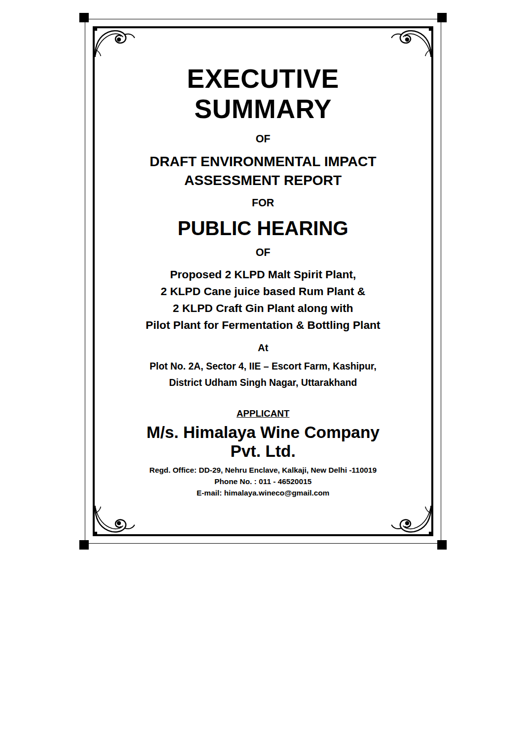EXECUTIVE SUMMARY
OF
DRAFT ENVIRONMENTAL IMPACT
ASSESSMENT REPORT
FOR
PUBLIC HEARING
OF
Proposed 2 KLPD Malt Spirit Plant,
2 KLPD Cane juice based Rum Plant &
2 KLPD Craft Gin Plant along with
Pilot Plant for Fermentation & Bottling Plant
At
Plot No. 2A, Sector 4, IIE – Escort Farm, Kashipur,
District Udham Singh Nagar, Uttarakhand
APPLICANT
M/s. Himalaya Wine Company Pvt. Ltd.
Regd. Office: DD-29, Nehru Enclave, Kalkaji, New Delhi -110019
Phone No. : 011 - 46520015
E-mail: himalaya.wineco@gmail.com